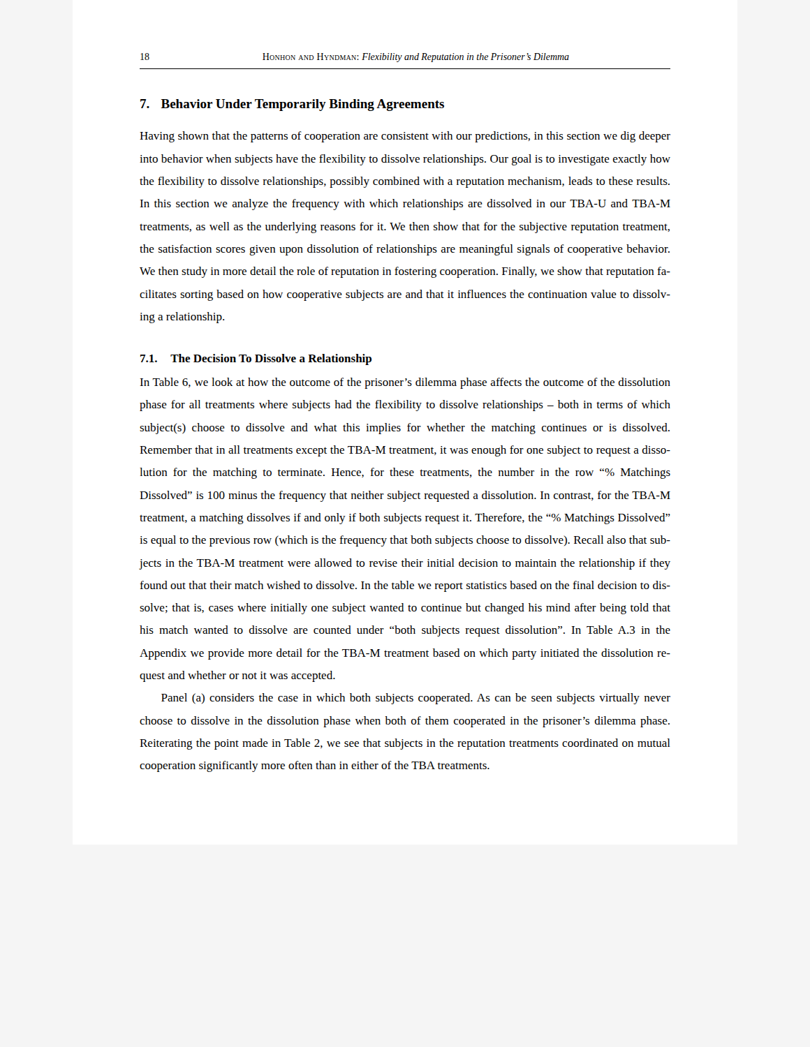18 Honhon and Hyndman: Flexibility and Reputation in the Prisoner’s Dilemma
7. Behavior Under Temporarily Binding Agreements
Having shown that the patterns of cooperation are consistent with our predictions, in this section we dig deeper into behavior when subjects have the flexibility to dissolve relationships. Our goal is to investigate exactly how the flexibility to dissolve relationships, possibly combined with a reputation mechanism, leads to these results. In this section we analyze the frequency with which relationships are dissolved in our TBA-U and TBA-M treatments, as well as the underlying reasons for it. We then show that for the subjective reputation treatment, the satisfaction scores given upon dissolution of relationships are meaningful signals of cooperative behavior. We then study in more detail the role of reputation in fostering cooperation. Finally, we show that reputation facilitates sorting based on how cooperative subjects are and that it influences the continuation value to dissolving a relationship.
7.1. The Decision To Dissolve a Relationship
In Table 6, we look at how the outcome of the prisoner’s dilemma phase affects the outcome of the dissolution phase for all treatments where subjects had the flexibility to dissolve relationships – both in terms of which subject(s) choose to dissolve and what this implies for whether the matching continues or is dissolved. Remember that in all treatments except the TBA-M treatment, it was enough for one subject to request a dissolution for the matching to terminate. Hence, for these treatments, the number in the row “% Matchings Dissolved” is 100 minus the frequency that neither subject requested a dissolution. In contrast, for the TBA-M treatment, a matching dissolves if and only if both subjects request it. Therefore, the “% Matchings Dissolved” is equal to the previous row (which is the frequency that both subjects choose to dissolve). Recall also that subjects in the TBA-M treatment were allowed to revise their initial decision to maintain the relationship if they found out that their match wished to dissolve. In the table we report statistics based on the final decision to dissolve; that is, cases where initially one subject wanted to continue but changed his mind after being told that his match wanted to dissolve are counted under “both subjects request dissolution”. In Table A.3 in the Appendix we provide more detail for the TBA-M treatment based on which party initiated the dissolution request and whether or not it was accepted.
Panel (a) considers the case in which both subjects cooperated. As can be seen subjects virtually never choose to dissolve in the dissolution phase when both of them cooperated in the prisoner’s dilemma phase. Reiterating the point made in Table 2, we see that subjects in the reputation treatments coordinated on mutual cooperation significantly more often than in either of the TBA treatments.